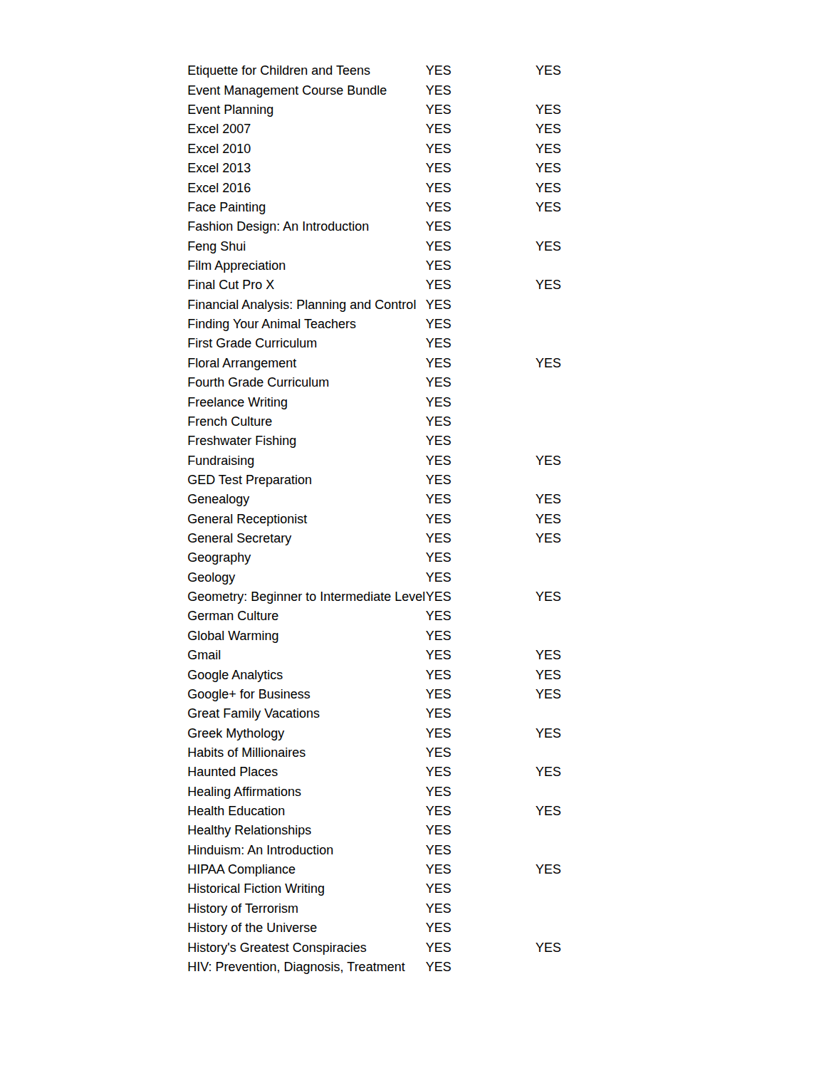| Etiquette for Children and Teens | YES | YES |
| Event Management Course Bundle | YES | |
| Event Planning | YES | YES |
| Excel 2007 | YES | YES |
| Excel 2010 | YES | YES |
| Excel 2013 | YES | YES |
| Excel 2016 | YES | YES |
| Face Painting | YES | YES |
| Fashion Design: An Introduction | YES | |
| Feng Shui | YES | YES |
| Film Appreciation | YES | |
| Final Cut Pro X | YES | YES |
| Financial Analysis: Planning and Control | YES | |
| Finding Your Animal Teachers | YES | |
| First Grade Curriculum | YES | |
| Floral Arrangement | YES | YES |
| Fourth Grade Curriculum | YES | |
| Freelance Writing | YES | |
| French Culture | YES | |
| Freshwater Fishing | YES | |
| Fundraising | YES | YES |
| GED Test Preparation | YES | |
| Genealogy | YES | YES |
| General Receptionist | YES | YES |
| General Secretary | YES | YES |
| Geography | YES | |
| Geology | YES | |
| Geometry: Beginner to Intermediate Level | YES | YES |
| German Culture | YES | |
| Global Warming | YES | |
| Gmail | YES | YES |
| Google Analytics | YES | YES |
| Google+ for Business | YES | YES |
| Great Family Vacations | YES | |
| Greek Mythology | YES | YES |
| Habits of Millionaires | YES | |
| Haunted Places | YES | YES |
| Healing Affirmations | YES | |
| Health Education | YES | YES |
| Healthy Relationships | YES | |
| Hinduism: An Introduction | YES | |
| HIPAA Compliance | YES | YES |
| Historical Fiction Writing | YES | |
| History of Terrorism | YES | |
| History of the Universe | YES | |
| History's Greatest Conspiracies | YES | YES |
| HIV: Prevention, Diagnosis, Treatment | YES | |